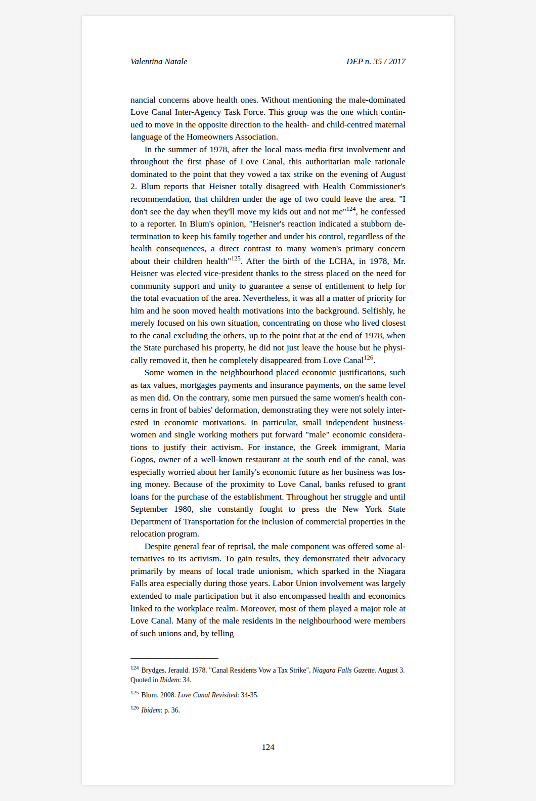Valentina Natale DEP n. 35 / 2017
nancial concerns above health ones. Without mentioning the male-dominated Love Canal Inter-Agency Task Force. This group was the one which continued to move in the opposite direction to the health- and child-centred maternal language of the Homeowners Association.
In the summer of 1978, after the local mass-media first involvement and throughout the first phase of Love Canal, this authoritarian male rationale dominated to the point that they vowed a tax strike on the evening of August 2. Blum reports that Heisner totally disagreed with Health Commissioner's recommendation, that children under the age of two could leave the area. "I don't see the day when they'll move my kids out and not me"124, he confessed to a reporter. In Blum's opinion, "Heisner's reaction indicated a stubborn determination to keep his family together and under his control, regardless of the health consequences, a direct contrast to many women's primary concern about their children health"125. After the birth of the LCHA, in 1978, Mr. Heisner was elected vice-president thanks to the stress placed on the need for community support and unity to guarantee a sense of entitlement to help for the total evacuation of the area. Nevertheless, it was all a matter of priority for him and he soon moved health motivations into the background. Selfishly, he merely focused on his own situation, concentrating on those who lived closest to the canal excluding the others, up to the point that at the end of 1978, when the State purchased his property, he did not just leave the house but he physically removed it, then he completely disappeared from Love Canal126.
Some women in the neighbourhood placed economic justifications, such as tax values, mortgages payments and insurance payments, on the same level as men did. On the contrary, some men pursued the same women's health concerns in front of babies' deformation, demonstrating they were not solely interested in economic motivations. In particular, small independent businesswomen and single working mothers put forward "male" economic considerations to justify their activism. For instance, the Greek immigrant, Maria Gogos, owner of a well-known restaurant at the south end of the canal, was especially worried about her family's economic future as her business was losing money. Because of the proximity to Love Canal, banks refused to grant loans for the purchase of the establishment. Throughout her struggle and until September 1980, she constantly fought to press the New York State Department of Transportation for the inclusion of commercial properties in the relocation program.
Despite general fear of reprisal, the male component was offered some alternatives to its activism. To gain results, they demonstrated their advocacy primarily by means of local trade unionism, which sparked in the Niagara Falls area especially during those years. Labor Union involvement was largely extended to male participation but it also encompassed health and economics linked to the workplace realm. Moreover, most of them played a major role at Love Canal. Many of the male residents in the neighbourhood were members of such unions and, by telling
124 Brydges, Jerauld. 1978. "Canal Residents Vow a Tax Strike", Niagara Falls Gazette. August 3. Quoted in Ibidem: 34.
125 Blum. 2008. Love Canal Revisited: 34-35.
126 Ibidem: p. 36.
124